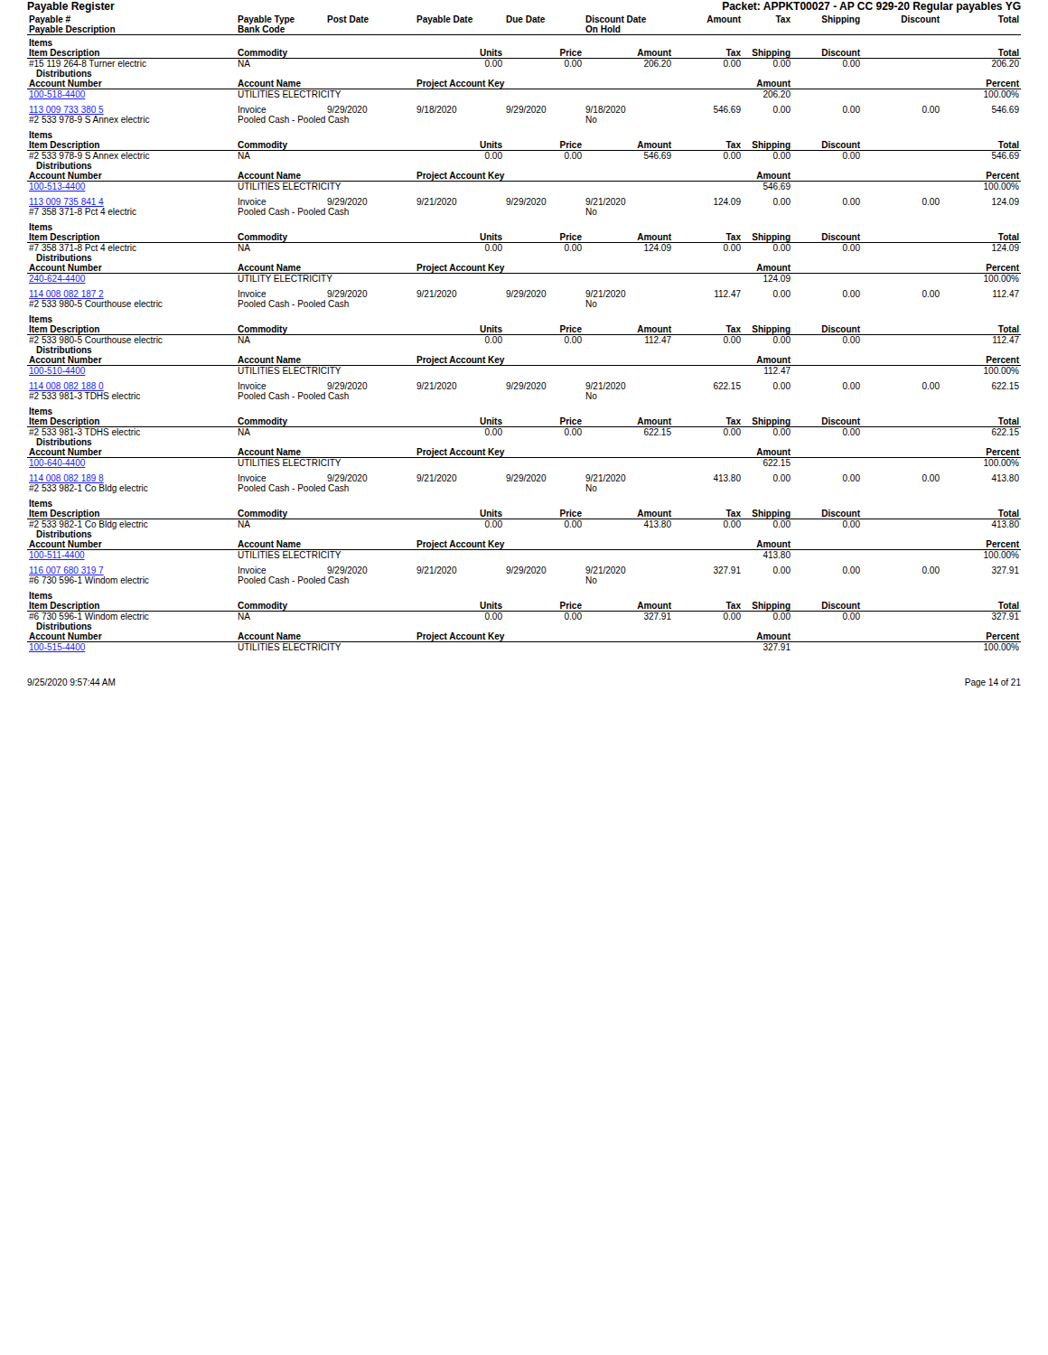Payable Register
Packet: APPKT00027 - AP CC 929-20 Regular payables YG
| Payable # | Payable Type | Post Date | Payable Date | Due Date | Discount Date | Amount | Tax | Shipping | Discount | Total |
| Payable Description | Bank Code | On Hold |
| Items | |
| Item Description | Commodity | Units | Price | Amount | Tax | Shipping | Discount | Total |
| #15 119 264-8 Turner electric | NA | 0.00 | 0.00 | 206.20 | 0.00 | 0.00 | 0.00 | 206.20 |
| Distributions | |
| Account Number | Account Name | Project Account Key | Amount | Percent |
| 100-518-4400 | UTILITIES ELECTRICITY | | 206.20 | 100.00% |
| 113 009 733 380 5 | Invoice | 9/29/2020 | 9/18/2020 | 9/29/2020 | 9/18/2020 | 546.69 | 0.00 | 0.00 | 0.00 | 546.69 |
| #2 533 978-9 S Annex electric | Pooled Cash - Pooled Cash | No |
| Items | |
| Item Description | Commodity | Units | Price | Amount | Tax | Shipping | Discount | Total |
| #2 533 978-9 S Annex electric | NA | 0.00 | 0.00 | 546.69 | 0.00 | 0.00 | 0.00 | 546.69 |
| Distributions | |
| Account Number | Account Name | Project Account Key | Amount | Percent |
| 100-513-4400 | UTILITIES ELECTRICITY | | 546.69 | 100.00% |
| 113 009 735 841 4 | Invoice | 9/29/2020 | 9/21/2020 | 9/29/2020 | 9/21/2020 | 124.09 | 0.00 | 0.00 | 0.00 | 124.09 |
| #7 358 371-8 Pct 4 electric | Pooled Cash - Pooled Cash | No |
| Items | |
| Item Description | Commodity | Units | Price | Amount | Tax | Shipping | Discount | Total |
| #7 358 371-8 Pct 4 electric | NA | 0.00 | 0.00 | 124.09 | 0.00 | 0.00 | 0.00 | 124.09 |
| Distributions | |
| Account Number | Account Name | Project Account Key | Amount | Percent |
| 240-624-4400 | UTILITY ELECTRICITY | | 124.09 | 100.00% |
| 114 008 082 187 2 | Invoice | 9/29/2020 | 9/21/2020 | 9/29/2020 | 9/21/2020 | 112.47 | 0.00 | 0.00 | 0.00 | 112.47 |
| #2 533 980-5 Courthouse electric | Pooled Cash - Pooled Cash | No |
| Items | |
| Item Description | Commodity | Units | Price | Amount | Tax | Shipping | Discount | Total |
| #2 533 980-5 Courthouse electric | NA | 0.00 | 0.00 | 112.47 | 0.00 | 0.00 | 0.00 | 112.47 |
| Distributions | |
| Account Number | Account Name | Project Account Key | Amount | Percent |
| 100-510-4400 | UTILITIES ELECTRICITY | | 112.47 | 100.00% |
| 114 008 082 188 0 | Invoice | 9/29/2020 | 9/21/2020 | 9/29/2020 | 9/21/2020 | 622.15 | 0.00 | 0.00 | 0.00 | 622.15 |
| #2 533 981-3 TDHS electric | Pooled Cash - Pooled Cash | No |
| Items | |
| Item Description | Commodity | Units | Price | Amount | Tax | Shipping | Discount | Total |
| #2 533 981-3 TDHS electric | NA | 0.00 | 0.00 | 622.15 | 0.00 | 0.00 | 0.00 | 622.15 |
| Distributions | |
| Account Number | Account Name | Project Account Key | Amount | Percent |
| 100-640-4400 | UTILITIES ELECTRICITY | | 622.15 | 100.00% |
| 114 008 082 189 8 | Invoice | 9/29/2020 | 9/21/2020 | 9/29/2020 | 9/21/2020 | 413.80 | 0.00 | 0.00 | 0.00 | 413.80 |
| #2 533 982-1 Co Bldg electric | Pooled Cash - Pooled Cash | No |
| Items | |
| Item Description | Commodity | Units | Price | Amount | Tax | Shipping | Discount | Total |
| #2 533 982-1 Co Bldg electric | NA | 0.00 | 0.00 | 413.80 | 0.00 | 0.00 | 0.00 | 413.80 |
| Distributions | |
| Account Number | Account Name | Project Account Key | Amount | Percent |
| 100-511-4400 | UTILITIES ELECTRICITY | | 413.80 | 100.00% |
| 116 007 680 319 7 | Invoice | 9/29/2020 | 9/21/2020 | 9/29/2020 | 9/21/2020 | 327.91 | 0.00 | 0.00 | 0.00 | 327.91 |
| #6 730 596-1 Windom electric | Pooled Cash - Pooled Cash | No |
| Items | |
| Item Description | Commodity | Units | Price | Amount | Tax | Shipping | Discount | Total |
| #6 730 596-1 Windom electric | NA | 0.00 | 0.00 | 327.91 | 0.00 | 0.00 | 0.00 | 327.91 |
| Distributions | |
| Account Number | Account Name | Project Account Key | Amount | Percent |
| 100-515-4400 | UTILITIES ELECTRICITY | | 327.91 | 100.00% |
9/25/2020 9:57:44 AM
Page 14 of 21